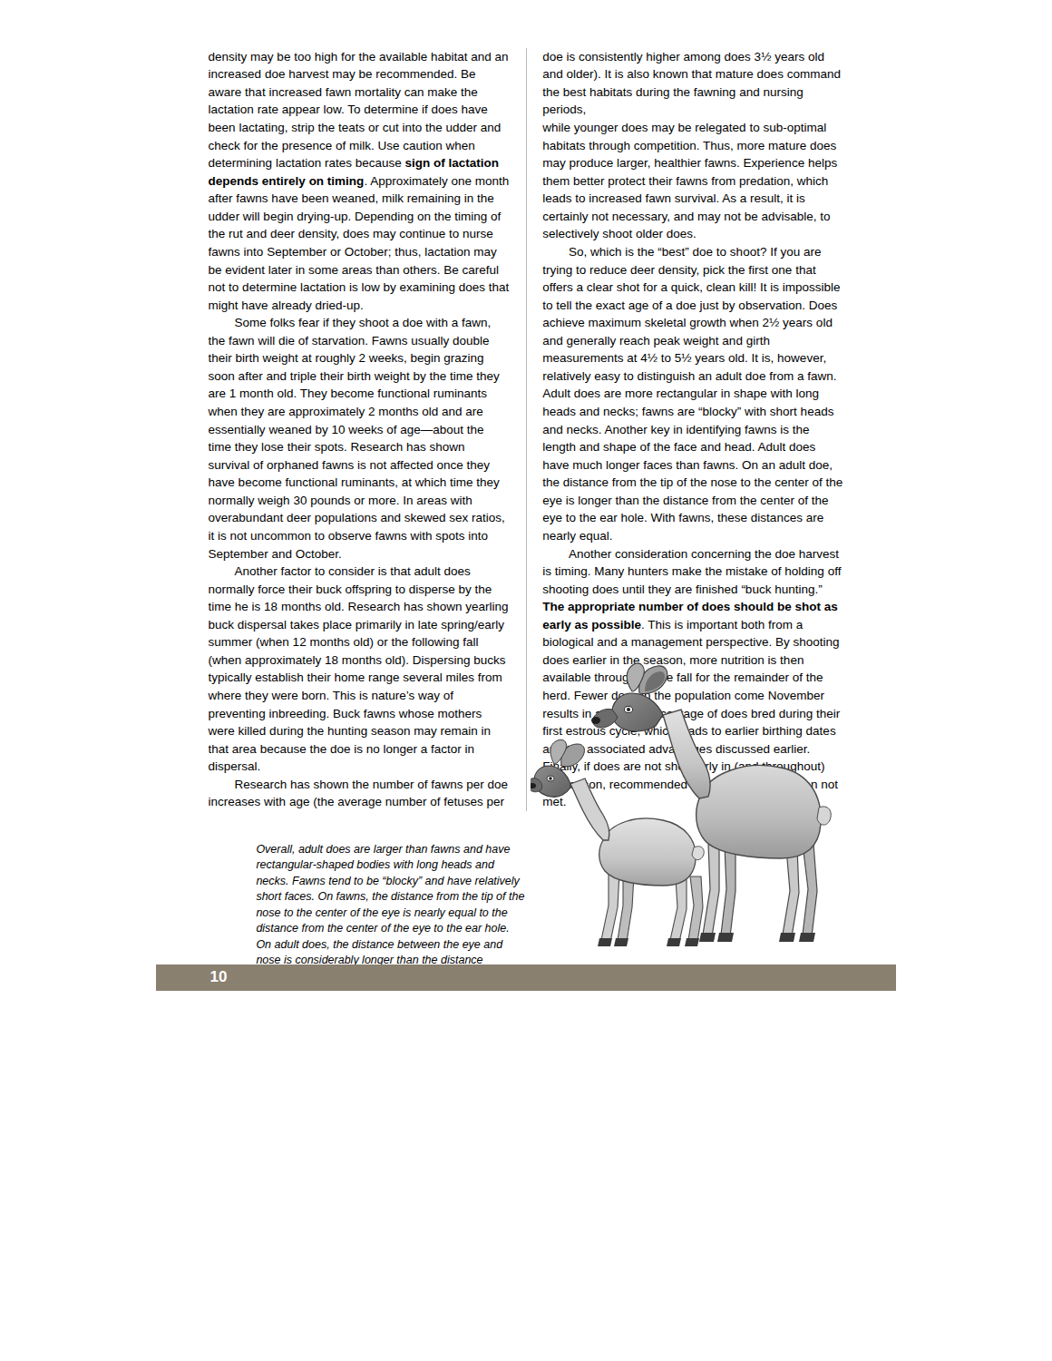density may be too high for the available habitat and an increased doe harvest may be recommended. Be aware that increased fawn mortality can make the lactation rate appear low. To determine if does have been lactating, strip the teats or cut into the udder and check for the presence of milk. Use caution when determining lactation rates because sign of lactation depends entirely on timing. Approximately one month after fawns have been weaned, milk remaining in the udder will begin drying-up. Depending on the timing of the rut and deer density, does may continue to nurse fawns into September or October; thus, lactation may be evident later in some areas than others. Be careful not to determine lactation is low by examining does that might have already dried-up.
Some folks fear if they shoot a doe with a fawn, the fawn will die of starvation. Fawns usually double their birth weight at roughly 2 weeks, begin grazing soon after and triple their birth weight by the time they are 1 month old. They become functional ruminants when they are approximately 2 months old and are essentially weaned by 10 weeks of age—about the time they lose their spots. Research has shown survival of orphaned fawns is not affected once they have become functional ruminants, at which time they normally weigh 30 pounds or more. In areas with overabundant deer populations and skewed sex ratios, it is not uncommon to observe fawns with spots into September and October.
Another factor to consider is that adult does normally force their buck offspring to disperse by the time he is 18 months old. Research has shown yearling buck dispersal takes place primarily in late spring/early summer (when 12 months old) or the following fall (when approximately 18 months old). Dispersing bucks typically establish their home range several miles from where they were born. This is nature’s way of preventing inbreeding. Buck fawns whose mothers were killed during the hunting season may remain in that area because the doe is no longer a factor in dispersal.
Research has shown the number of fawns per doe increases with age (the average number of fetuses per doe is consistently higher among does 3½ years old and older). It is also known that mature does command the best habitats during the fawning and nursing periods,
while younger does may be relegated to sub-optimal habitats through competition. Thus, more mature does may produce larger, healthier fawns. Experience helps them better protect their fawns from predation, which leads to increased fawn survival. As a result, it is certainly not necessary, and may not be advisable, to selectively shoot older does.
So, which is the “best” doe to shoot? If you are trying to reduce deer density, pick the first one that offers a clear shot for a quick, clean kill! It is impossible to tell the exact age of a doe just by observation. Does achieve maximum skeletal growth when 2½ years old and generally reach peak weight and girth measurements at 4½ to 5½ years old. It is, however, relatively easy to distinguish an adult doe from a fawn. Adult does are more rectangular in shape with long heads and necks; fawns are “blocky” with short heads and necks. Another key in identifying fawns is the length and shape of the face and head. Adult does have much longer faces than fawns. On an adult doe, the distance from the tip of the nose to the center of the eye is longer than the distance from the center of the eye to the ear hole. With fawns, these distances are nearly equal.
Another consideration concerning the doe harvest is timing. Many hunters make the mistake of holding off shooting does until they are finished “buck hunting.” The appropriate number of does should be shot as early as possible. This is important both from a biological and a management perspective. By shooting does earlier in the season, more nutrition is then available throughout the fall for the remainder of the herd. Fewer does in the population come November results in a higher percentage of does bred during their first estrous cycle, which leads to earlier birthing dates and the associated advantages discussed earlier. Finally, if does are not shot early in (and throughout) the season, recommended harvest levels are often not met.
Overall, adult does are larger than fawns and have rectangular-shaped bodies with long heads and necks. Fawns tend to be “blocky” and have relatively short faces. On fawns, the distance from the tip of the nose to the center of the eye is nearly equal to the distance from the center of the eye to the ear hole. On adult does, the distance between the eye and nose is considerably longer than the distance between the eye and the ear.
10